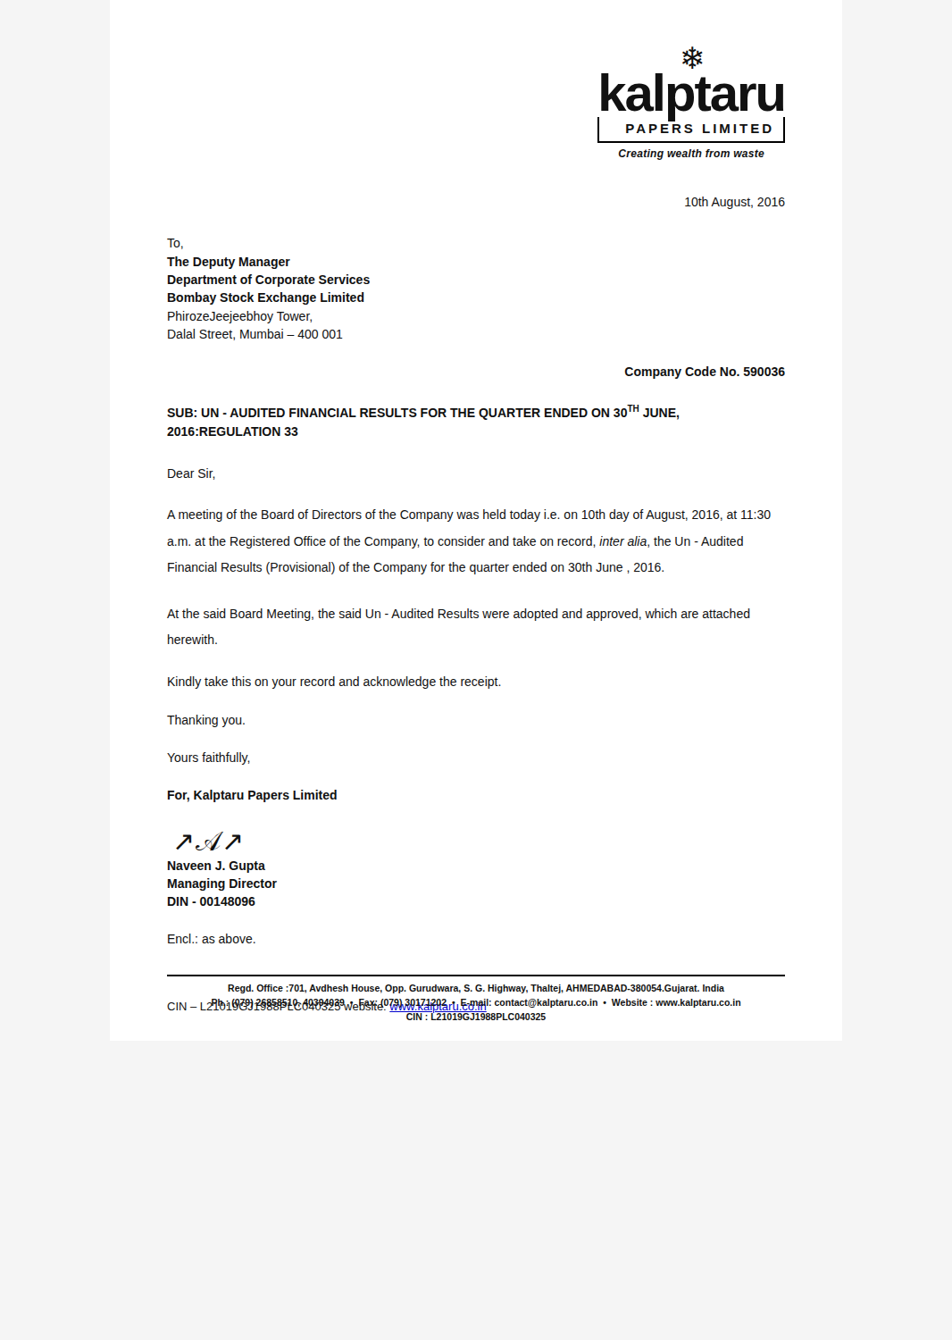❄
kalptaru
PAPERS LIMITED
Creating wealth from waste
10th August, 2016
To,
The Deputy Manager
Department of Corporate Services
Bombay Stock Exchange Limited
PhirozeJeejeebhoy Tower,
Dalal Street, Mumbai – 400 001
Company Code No. 590036
SUB: UN - AUDITED FINANCIAL RESULTS FOR THE QUARTER ENDED ON 30TH JUNE, 2016:REGULATION 33
Dear Sir,
A meeting of the Board of Directors of the Company was held today i.e. on 10th day of August, 2016, at 11:30 a.m. at the Registered Office of the Company, to consider and take on record, inter alia, the Un - Audited Financial Results (Provisional) of the Company for the quarter ended on 30th June , 2016.
At the said Board Meeting, the said Un - Audited Results were adopted and approved, which are attached herewith.
Kindly take this on your record and acknowledge the receipt.
Thanking you.
Yours faithfully,
For, Kalptaru Papers Limited
↗𝒜↗
Naveen J. Gupta
Managing Director
DIN - 00148096
Encl.: as above.
CIN – L21019GJ1988PLC040325 website: www.kalptaru.co.in
Regd. Office :701, Avdhesh House, Opp. Gurudwara, S. G. Highway, Thaltej, AHMEDABAD-380054.Gujarat. India
Ph.: (079) 26858510, 40394039 • Fax: (079) 30171202 • E-mail: contact@kalptaru.co.in • Website : www.kalptaru.co.in
CIN : L21019GJ1988PLC040325